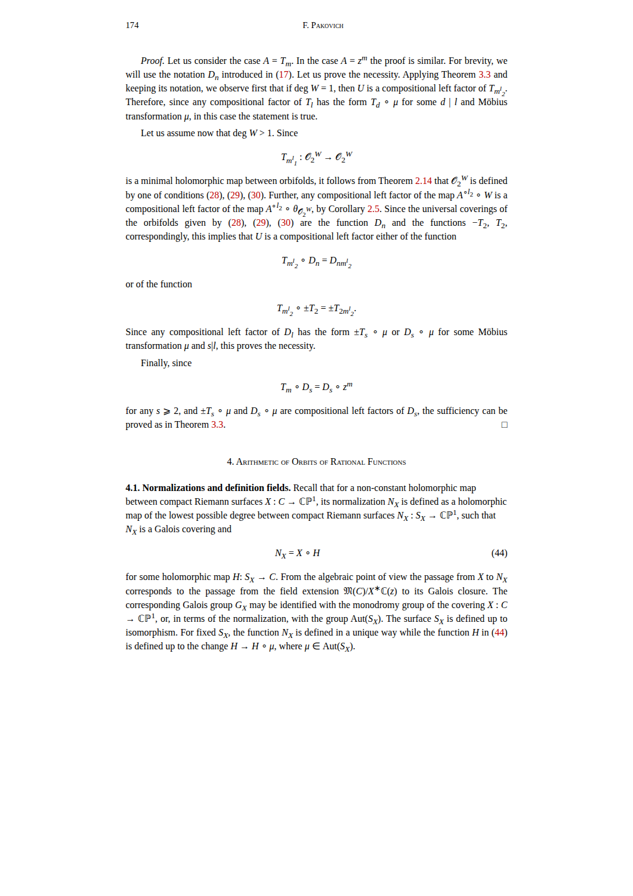174 F. Pakovich
Proof. Let us consider the case A = Tm. In the case A = zm the proof is similar. For brevity, we will use the notation Dn introduced in (17). Let us prove the necessity. Applying Theorem 3.3 and keeping its notation, we observe first that if deg W = 1, then U is a compositional left factor of Tml2. Therefore, since any compositional factor of Tl has the form Td ∘ μ for some d | l and Möbius transformation μ, in this case the statement is true.
Let us assume now that deg W > 1. Since
Tml1 : 𝒪2W → 𝒪2W
is a minimal holomorphic map between orbifolds, it follows from Theorem 2.14 that 𝒪2W is defined by one of conditions (28), (29), (30). Further, any compositional left factor of the map A∘l2 ∘ W is a compositional left factor of the map A∘l2 ∘ θ𝒪2W, by Corollary 2.5. Since the universal coverings of the orbifolds given by (28), (29), (30) are the function Dn and the functions −T2, T2, correspondingly, this implies that U is a compositional left factor either of the function
Tml2 ∘ Dn = Dnml2
or of the function
Tml2 ∘ ±T2 = ±T2ml2.
Since any compositional left factor of Dl has the form ±Ts ∘ μ or Ds ∘ μ for some Möbius transformation μ and s|l, this proves the necessity.
Finally, since
Tm ∘ Ds = Ds ∘ zm
for any s ⩾ 2, and ±Ts ∘ μ and Ds ∘ μ are compositional left factors of Ds, the sufficiency can be proved as in Theorem 3.3. □
4. Arithmetic of Orbits of Rational Functions
4.1. Normalizations and definition fields.
Recall that for a non-constant holomorphic map between compact Riemann surfaces X : C → ℂℙ1, its normalization NX is defined as a holomorphic map of the lowest possible degree between compact Riemann surfaces NX : SX → ℂℙ1, such that NX is a Galois covering and
NX = X ∘ H
(44)
for some holomorphic map H: SX → C. From the algebraic point of view the passage from X to NX corresponds to the passage from the field extension 𝔐(C)/X∗ℂ(z) to its Galois closure. The corresponding Galois group GX may be identified with the monodromy group of the covering X : C → ℂℙ1, or, in terms of the normalization, with the group Aut(SX). The surface SX is defined up to isomorphism. For fixed SX, the function NX is defined in a unique way while the function H in (44) is defined up to the change H → H ∘ μ, where μ ∈ Aut(SX).